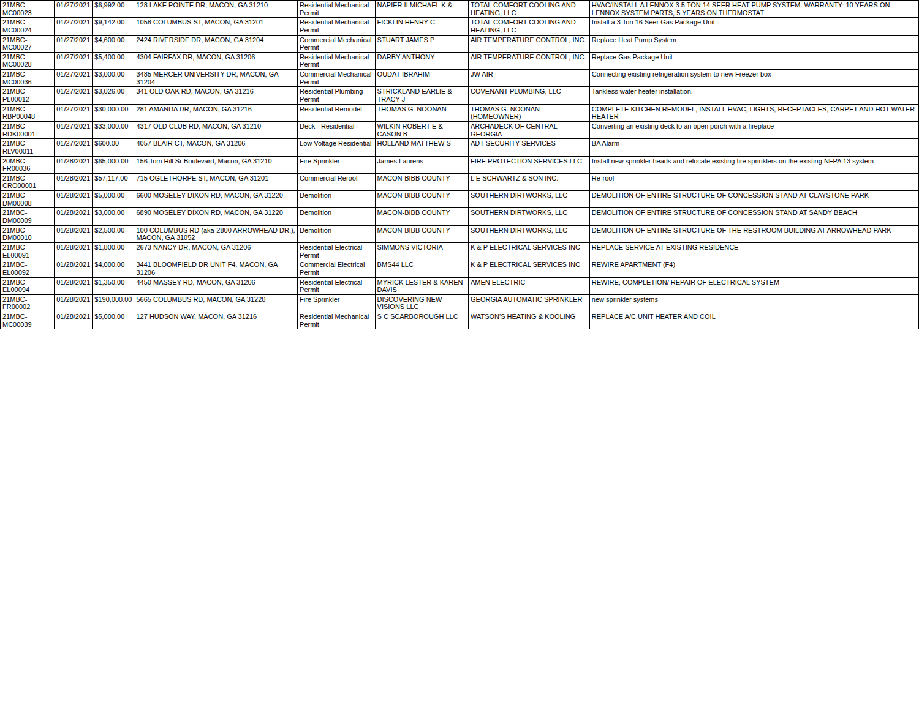| 21MBC-MC00023 | 01/27/2021 | $6,992.00 | 128 LAKE POINTE DR, MACON, GA 31210 | Residential Mechanical Permit | NAPIER II MICHAEL K & | TOTAL COMFORT COOLING AND HEATING, LLC | HVAC/INSTALL A LENNOX 3.5 TON 14 SEER HEAT PUMP SYSTEM. WARRANTY: 10 YEARS ON LENNOX SYSTEM PARTS, 5 YEARS ON THERMOSTAT |
| 21MBC-MC00024 | 01/27/2021 | $9,142.00 | 1058 COLUMBUS ST, MACON, GA 31201 | Residential Mechanical Permit | FICKLIN HENRY C | TOTAL COMFORT COOLING AND HEATING, LLC | Install a 3 Ton 16 Seer Gas Package Unit |
| 21MBC-MC00027 | 01/27/2021 | $4,600.00 | 2424 RIVERSIDE DR, MACON, GA 31204 | Commercial Mechanical Permit | STUART JAMES P | AIR TEMPERATURE CONTROL, INC. | Replace Heat Pump System |
| 21MBC-MC00028 | 01/27/2021 | $5,400.00 | 4304 FAIRFAX DR, MACON, GA 31206 | Residential Mechanical Permit | DARBY ANTHONY | AIR TEMPERATURE CONTROL, INC. | Replace Gas Package Unit |
| 21MBC-MC00036 | 01/27/2021 | $3,000.00 | 3485 MERCER UNIVERSITY DR, MACON, GA 31204 | Commercial Mechanical Permit | OUDAT IBRAHIM | JW AIR | Connecting existing refrigeration system to new Freezer box |
| 21MBC-PL00012 | 01/27/2021 | $3,026.00 | 341 OLD OAK RD, MACON, GA 31216 | Residential Plumbing Permit | STRICKLAND EARLIE & TRACY J | COVENANT PLUMBING, LLC | Tankless water heater installation. |
| 21MBC-RBP00048 | 01/27/2021 | $30,000.00 | 281 AMANDA DR, MACON, GA 31216 | Residential Remodel | THOMAS G. NOONAN | THOMAS G. NOONAN (HOMEOWNER) | COMPLETE KITCHEN REMODEL, INSTALL HVAC, LIGHTS, RECEPTACLES, CARPET AND HOT WATER HEATER |
| 21MBC-RDK00001 | 01/27/2021 | $33,000.00 | 4317 OLD CLUB RD, MACON, GA 31210 | Deck - Residential | WILKIN ROBERT E & CASON B | ARCHADECK OF CENTRAL GEORGIA | Converting an existing deck to an open porch with a fireplace |
| 21MBC-RLV00011 | 01/27/2021 | $600.00 | 4057 BLAIR CT, MACON, GA 31206 | Low Voltage Residential | HOLLAND MATTHEW S | ADT SECURITY SERVICES | BA Alarm |
| 20MBC-FR00036 | 01/28/2021 | $65,000.00 | 156 Tom Hill Sr Boulevard, Macon, GA 31210 | Fire Sprinkler | James Laurens | FIRE PROTECTION SERVICES LLC | Install new sprinkler heads and relocate existing fire sprinklers on the existing NFPA 13 system |
| 21MBC-CRO00001 | 01/28/2021 | $57,117.00 | 715 OGLETHORPE ST, MACON, GA 31201 | Commercial Reroof | MACON-BIBB COUNTY | L E SCHWARTZ & SON INC. | Re-roof |
| 21MBC-DM00008 | 01/28/2021 | $5,000.00 | 6600 MOSELEY DIXON RD, MACON, GA 31220 | Demolition | MACON-BIBB COUNTY | SOUTHERN DIRTWORKS, LLC | DEMOLITION OF ENTIRE STRUCTURE OF CONCESSION STAND AT CLAYSTONE PARK |
| 21MBC-DM00009 | 01/28/2021 | $3,000.00 | 6890 MOSELEY DIXON RD, MACON, GA 31220 | Demolition | MACON-BIBB COUNTY | SOUTHERN DIRTWORKS, LLC | DEMOLITION OF ENTIRE STRUCTURE OF CONCESSION STAND AT SANDY BEACH |
| 21MBC-DM00010 | 01/28/2021 | $2,500.00 | 100 COLUMBUS RD (aka-2800 ARROWHEAD DR.), MACON, GA 31052 | Demolition | MACON-BIBB COUNTY | SOUTHERN DIRTWORKS, LLC | DEMOLITION OF ENTIRE STRUCTURE OF THE RESTROOM BUILDING AT ARROWHEAD PARK |
| 21MBC-EL00091 | 01/28/2021 | $1,800.00 | 2673 NANCY DR, MACON, GA 31206 | Residential Electrical Permit | SIMMONS VICTORIA | K & P ELECTRICAL SERVICES INC | REPLACE SERVICE AT EXISTING RESIDENCE |
| 21MBC-EL00092 | 01/28/2021 | $4,000.00 | 3441 BLOOMFIELD DR UNIT F4, MACON, GA 31206 | Commercial Electrical Permit | BMS44 LLC | K & P ELECTRICAL SERVICES INC | REWIRE APARTMENT (F4) |
| 21MBC-EL00094 | 01/28/2021 | $1,350.00 | 4450 MASSEY RD, MACON, GA 31206 | Residential Electrical Permit | MYRICK LESTER & KAREN DAVIS | AMEN ELECTRIC | REWIRE, COMPLETION/ REPAIR OF ELECTRICAL SYSTEM |
| 21MBC-FR00002 | 01/28/2021 | $190,000.00 | 5665 COLUMBUS RD, MACON, GA 31220 | Fire Sprinkler | DISCOVERING NEW VISIONS LLC | GEORGIA AUTOMATIC SPRINKLER | new sprinkler systems |
| 21MBC-MC00039 | 01/28/2021 | $5,000.00 | 127 HUDSON WAY, MACON, GA 31216 | Residential Mechanical Permit | S C SCARBOROUGH LLC | WATSON'S HEATING & KOOLING | REPLACE A/C UNIT HEATER AND COIL |